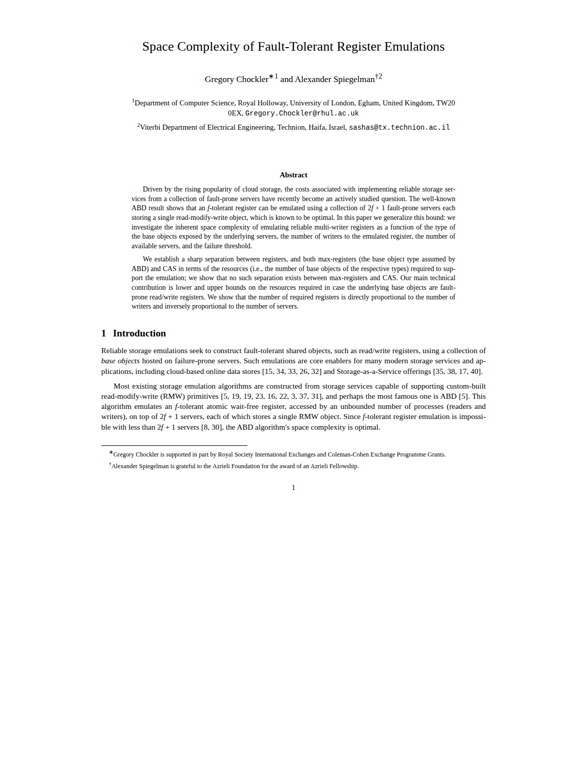Space Complexity of Fault-Tolerant Register Emulations
Gregory Chockler∗1 and Alexander Spiegelman†2
1Department of Computer Science, Royal Holloway, University of London, Egham, United Kingdom, TW20 0EX, Gregory.Chockler@rhul.ac.uk
2Viterbi Department of Electrical Engineering, Technion, Haifa, Israel, sashas@tx.technion.ac.il
Abstract
Driven by the rising popularity of cloud storage, the costs associated with implementing reliable storage services from a collection of fault-prone servers have recently become an actively studied question. The well-known ABD result shows that an f-tolerant register can be emulated using a collection of 2f + 1 fault-prone servers each storing a single read-modify-write object, which is known to be optimal. In this paper we generalize this bound: we investigate the inherent space complexity of emulating reliable multi-writer registers as a function of the type of the base objects exposed by the underlying servers, the number of writers to the emulated register, the number of available servers, and the failure threshold.
We establish a sharp separation between registers, and both max-registers (the base object type assumed by ABD) and CAS in terms of the resources (i.e., the number of base objects of the respective types) required to support the emulation; we show that no such separation exists between max-registers and CAS. Our main technical contribution is lower and upper bounds on the resources required in case the underlying base objects are fault-prone read/write registers. We show that the number of required registers is directly proportional to the number of writers and inversely proportional to the number of servers.
1 Introduction
Reliable storage emulations seek to construct fault-tolerant shared objects, such as read/write registers, using a collection of base objects hosted on failure-prone servers. Such emulations are core enablers for many modern storage services and applications, including cloud-based online data stores [15, 34, 33, 26, 32] and Storage-as-a-Service offerings [35, 38, 17, 40].
Most existing storage emulation algorithms are constructed from storage services capable of supporting custom-built read-modify-write (RMW) primitives [5, 19, 19, 23, 16, 22, 3, 37, 31], and perhaps the most famous one is ABD [5]. This algorithm emulates an f-tolerant atomic wait-free register, accessed by an unbounded number of processes (readers and writers), on top of 2f + 1 servers, each of which stores a single RMW object. Since f-tolerant register emulation is impossible with less than 2f + 1 servers [8, 30], the ABD algorithm's space complexity is optimal.
∗Gregory Chockler is supported in part by Royal Society International Exchanges and Coleman-Cohen Exchange Programme Grants.
†Alexander Spiegelman is grateful to the Azrieli Foundation for the award of an Azrieli Fellowship.
1